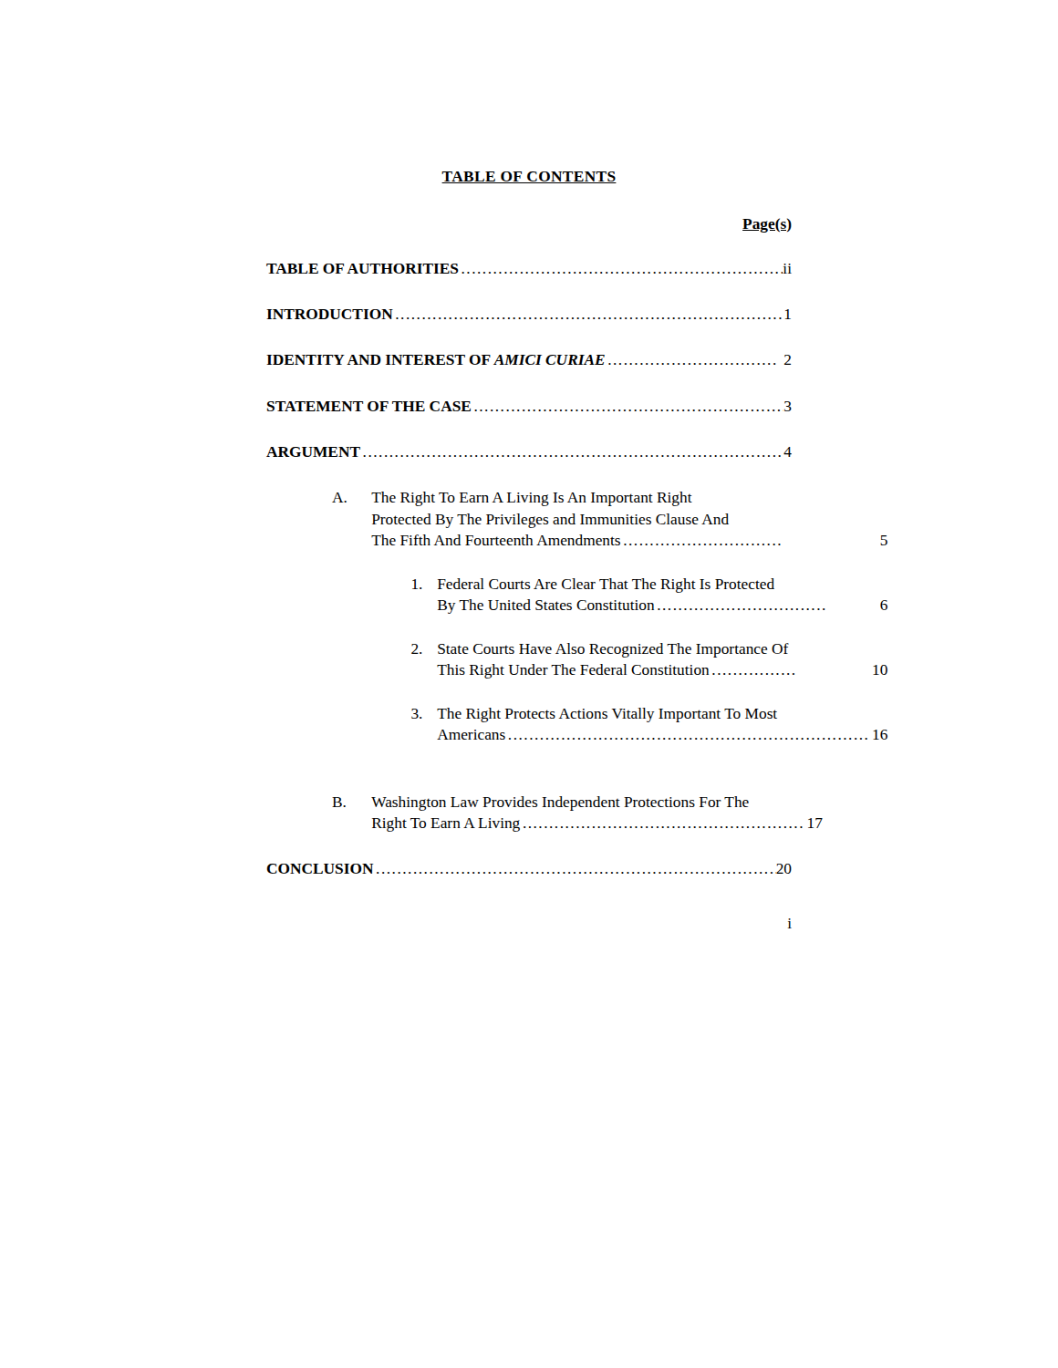TABLE OF CONTENTS
Page(s)
TABLE OF AUTHORITIES ................................................................... ii
INTRODUCTION ....................................................................................... 1
IDENTITY AND INTEREST OF AMICI CURIAE ................................ 2
STATEMENT OF THE CASE ................................................................ 3
ARGUMENT ............................................................................................. 4
A.
The Right To Earn A Living Is An Important Right
Protected By The Privileges and Immunities Clause And
The Fifth And Fourteenth Amendments .............................. 5
1.
Federal Courts Are Clear That The Right Is Protected
By The United States Constitution ................................ 6
2.
State Courts Have Also Recognized The Importance Of
This Right Under The Federal Constitution ................ 10
3.
The Right Protects Actions Vitally Important To Most
Americans .................................................................... 16
B.
Washington Law Provides Independent Protections For The
Right To Earn A Living ..................................................... 17
CONCLUSION ......................................................................................... 20
i